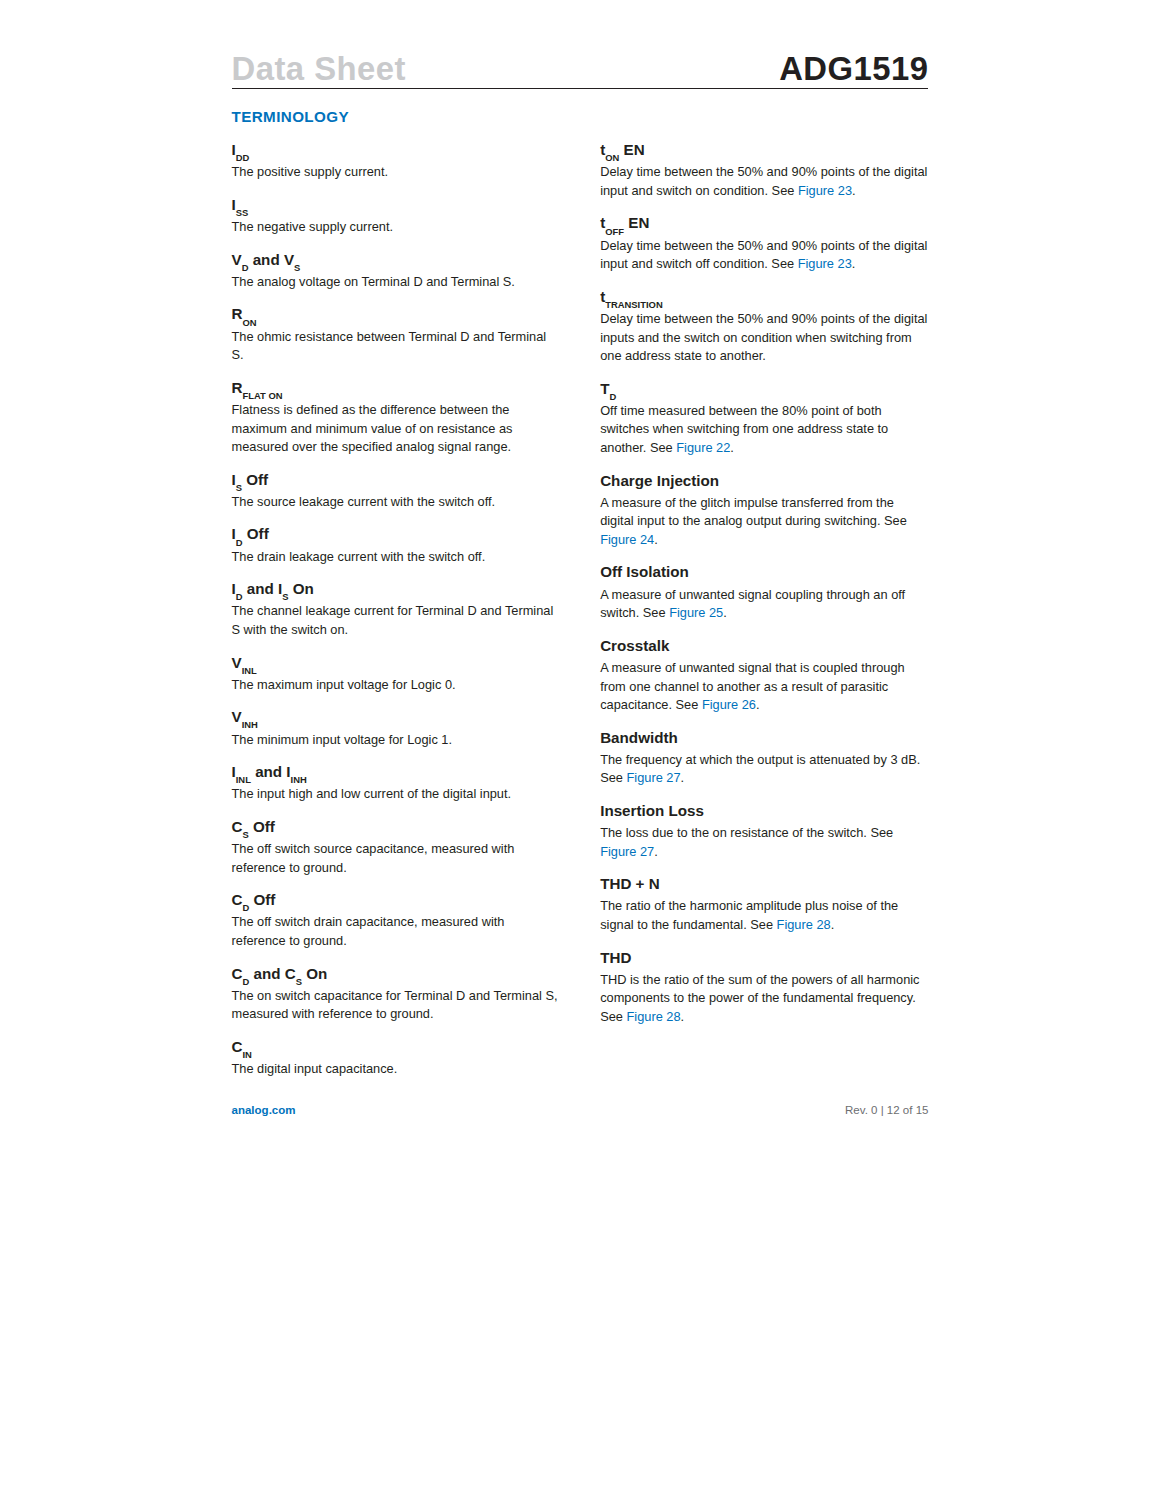Data Sheet
ADG1519
TERMINOLOGY
IDD
The positive supply current.
ISS
The negative supply current.
VD and VS
The analog voltage on Terminal D and Terminal S.
RON
The ohmic resistance between Terminal D and Terminal S.
RFLAT ON
Flatness is defined as the difference between the maximum and minimum value of on resistance as measured over the specified analog signal range.
IS Off
The source leakage current with the switch off.
ID Off
The drain leakage current with the switch off.
ID and IS On
The channel leakage current for Terminal D and Terminal S with the switch on.
VINL
The maximum input voltage for Logic 0.
VINH
The minimum input voltage for Logic 1.
IINL and IINH
The input high and low current of the digital input.
CS Off
The off switch source capacitance, measured with reference to ground.
CD Off
The off switch drain capacitance, measured with reference to ground.
CD and CS On
The on switch capacitance for Terminal D and Terminal S, meas­ured with reference to ground.
CIN
The digital input capacitance.
tON EN
Delay time between the 50% and 90% points of the digital input and switch on condition. See Figure 23.
tOFF EN
Delay time between the 50% and 90% points of the digital input and switch off condition. See Figure 23.
tTRANSITION
Delay time between the 50% and 90% points of the digital inputs and the switch on condition when switching from one address state to another.
TD
Off time measured between the 80% point of both switches when switching from one address state to another. See Figure 22.
Charge Injection
A measure of the glitch impulse transferred from the digital input to the analog output during switching. See Figure 24.
Off Isolation
A measure of unwanted signal coupling through an off switch. See Figure 25.
Crosstalk
A measure of unwanted signal that is coupled through from one channel to another as a result of parasitic capacitance. See Figure 26.
Bandwidth
The frequency at which the output is attenuated by 3 dB. See Figure 27.
Insertion Loss
The loss due to the on resistance of the switch. See Figure 27.
THD + N
The ratio of the harmonic amplitude plus noise of the signal to the fundamental. See Figure 28.
THD
THD is the ratio of the sum of the powers of all harmonic compo­nents to the power of the fundamental frequency. See Figure 28.
analog.com
Rev. 0 | 12 of 15